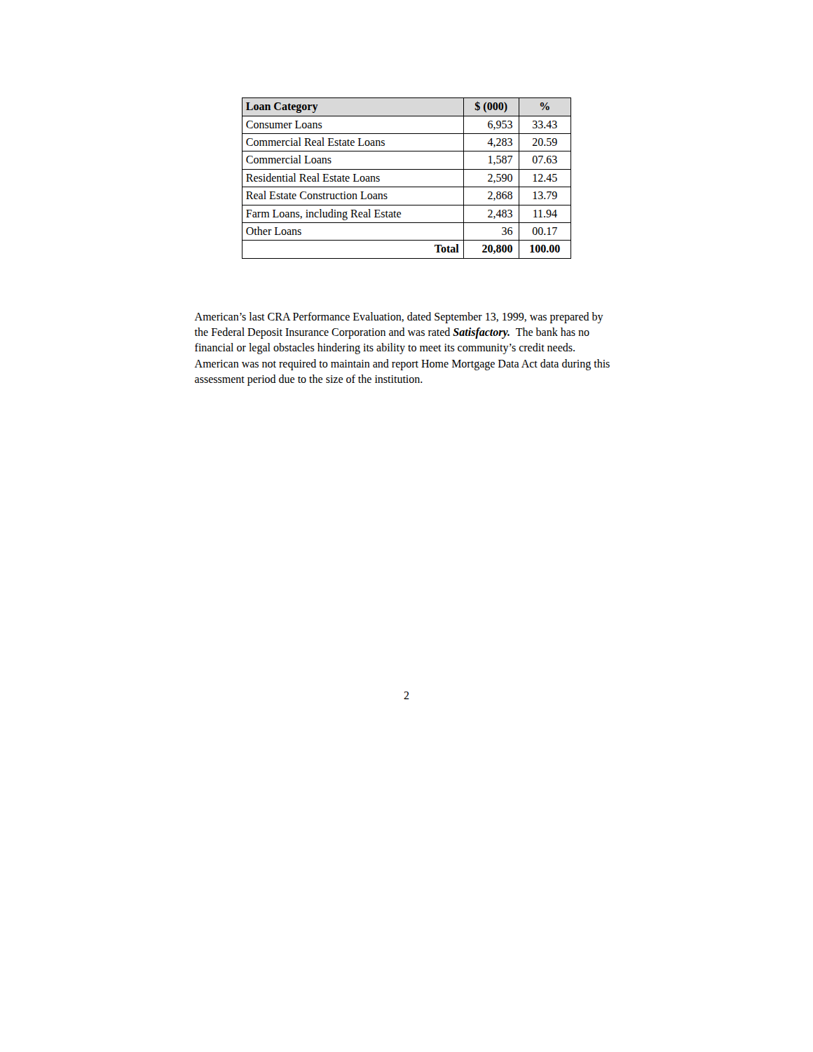| Loan Category | $ (000) | % |
| --- | --- | --- |
| Consumer Loans | 6,953 | 33.43 |
| Commercial Real Estate Loans | 4,283 | 20.59 |
| Commercial Loans | 1,587 | 07.63 |
| Residential Real Estate Loans | 2,590 | 12.45 |
| Real Estate Construction Loans | 2,868 | 13.79 |
| Farm Loans, including Real Estate | 2,483 | 11.94 |
| Other Loans | 36 | 00.17 |
| Total | 20,800 | 100.00 |
American’s last CRA Performance Evaluation, dated September 13, 1999, was prepared by the Federal Deposit Insurance Corporation and was rated Satisfactory. The bank has no financial or legal obstacles hindering its ability to meet its community’s credit needs. American was not required to maintain and report Home Mortgage Data Act data during this assessment period due to the size of the institution.
2